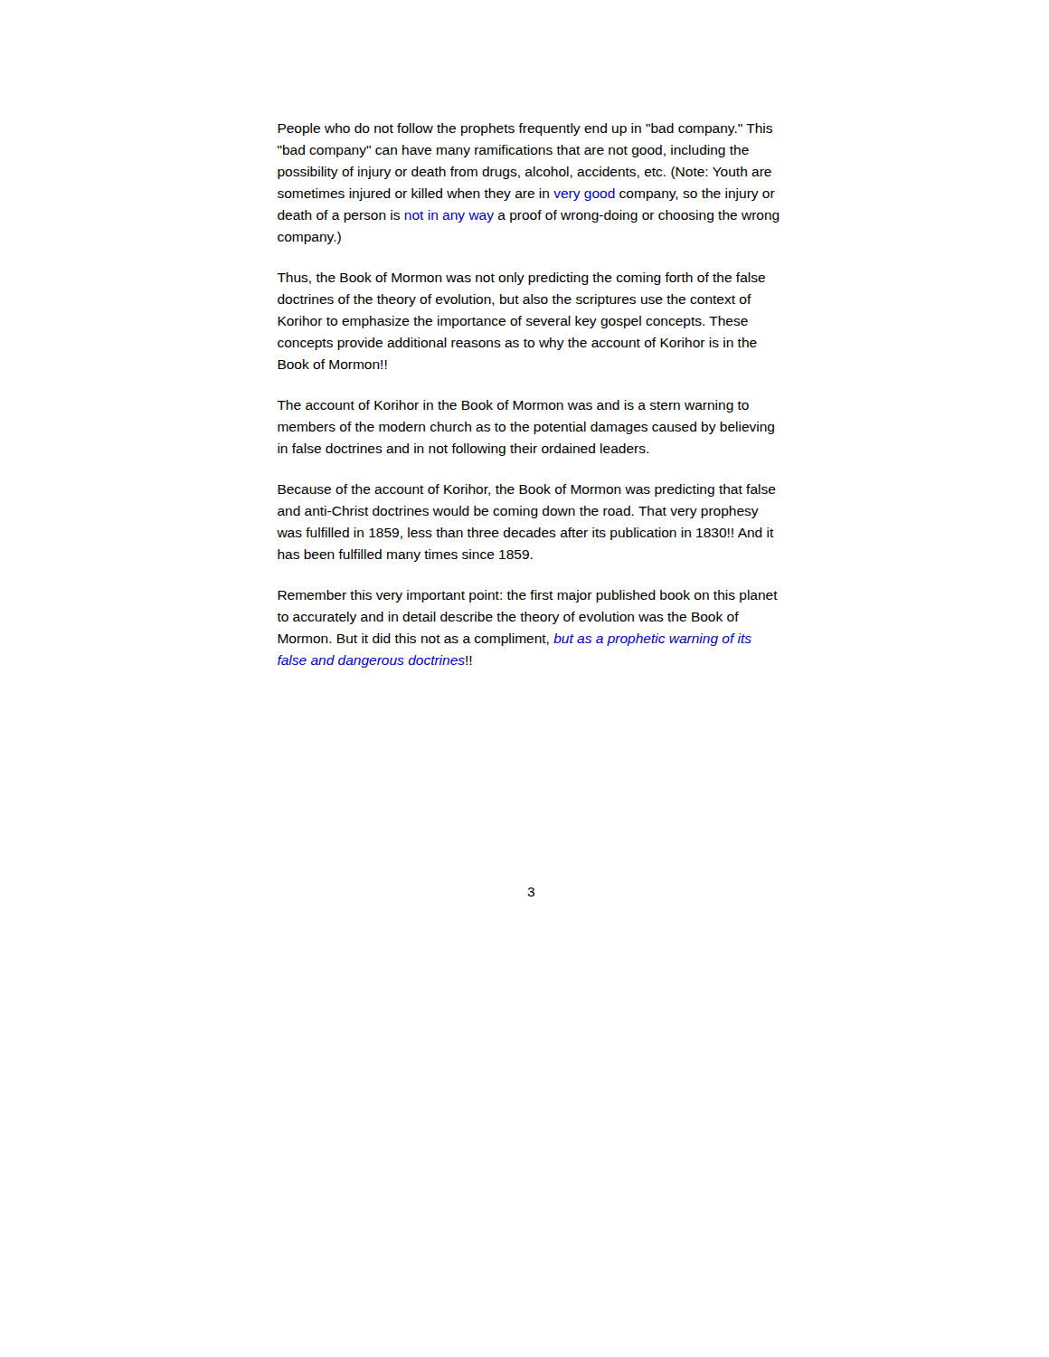People who do not follow the prophets frequently end up in "bad company." This "bad company" can have many ramifications that are not good, including the possibility of injury or death from drugs, alcohol, accidents, etc. (Note: Youth are sometimes injured or killed when they are in very good company, so the injury or death of a person is not in any way a proof of wrong-doing or choosing the wrong company.)
Thus, the Book of Mormon was not only predicting the coming forth of the false doctrines of the theory of evolution, but also the scriptures use the context of Korihor to emphasize the importance of several key gospel concepts. These concepts provide additional reasons as to why the account of Korihor is in the Book of Mormon!!
The account of Korihor in the Book of Mormon was and is a stern warning to members of the modern church as to the potential damages caused by believing in false doctrines and in not following their ordained leaders.
Because of the account of Korihor, the Book of Mormon was predicting that false and anti-Christ doctrines would be coming down the road. That very prophesy was fulfilled in 1859, less than three decades after its publication in 1830!! And it has been fulfilled many times since 1859.
Remember this very important point: the first major published book on this planet to accurately and in detail describe the theory of evolution was the Book of Mormon. But it did this not as a compliment, but as a prophetic warning of its false and dangerous doctrines!!
3